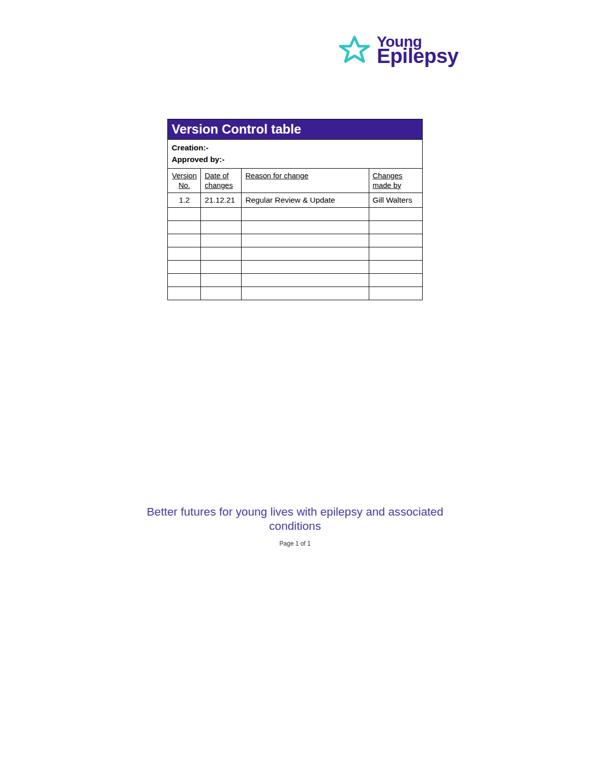Young Epilepsy
| Version Control table |
| Creation:- Approved by:- |
| Version No. | Date of changes | Reason for change | Changes made by |
| 1.2 | 21.12.21 | Regular Review & Update | Gill Walters |
Better futures for young lives with epilepsy and associated conditions
Page 1 of 1